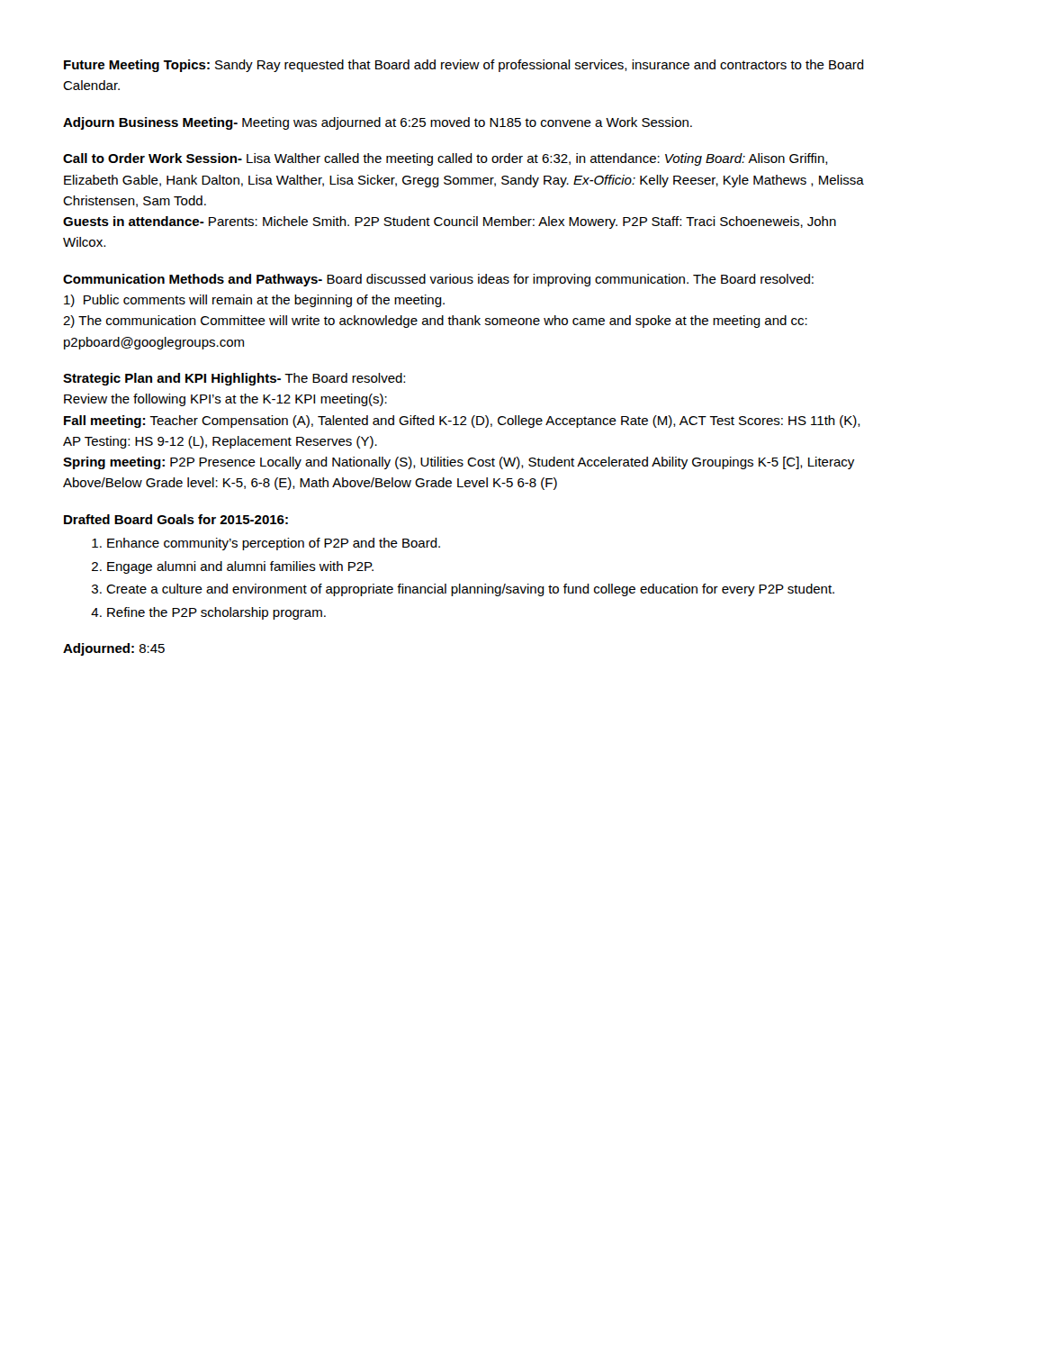Future Meeting Topics: Sandy Ray requested that Board add review of professional services, insurance and contractors to the Board Calendar.
Adjourn Business Meeting- Meeting was adjourned at 6:25 moved to N185 to convene a Work Session.
Call to Order Work Session- Lisa Walther called the meeting called to order at 6:32, in attendance: Voting Board: Alison Griffin, Elizabeth Gable, Hank Dalton, Lisa Walther, Lisa Sicker, Gregg Sommer, Sandy Ray. Ex-Officio: Kelly Reeser, Kyle Mathews , Melissa Christensen, Sam Todd.
Guests in attendance- Parents: Michele Smith. P2P Student Council Member: Alex Mowery. P2P Staff: Traci Schoeneweis, John Wilcox.
Communication Methods and Pathways- Board discussed various ideas for improving communication. The Board resolved:
1) Public comments will remain at the beginning of the meeting.
2) The communication Committee will write to acknowledge and thank someone who came and spoke at the meeting and cc: p2pboard@googlegroups.com
Strategic Plan and KPI Highlights- The Board resolved:
Review the following KPI’s at the K-12 KPI meeting(s):
Fall meeting: Teacher Compensation (A), Talented and Gifted K-12 (D), College Acceptance Rate (M), ACT Test Scores: HS 11th (K), AP Testing: HS 9-12 (L), Replacement Reserves (Y).
Spring meeting: P2P Presence Locally and Nationally (S), Utilities Cost (W), Student Accelerated Ability Groupings K-5 [C], Literacy Above/Below Grade level: K-5, 6-8 (E), Math Above/Below Grade Level K-5 6-8 (F)
Drafted Board Goals for 2015-2016:
Enhance community’s perception of P2P and the Board.
Engage alumni and alumni families with P2P.
Create a culture and environment of appropriate financial planning/saving to fund college education for every P2P student.
Refine the P2P scholarship program.
Adjourned: 8:45